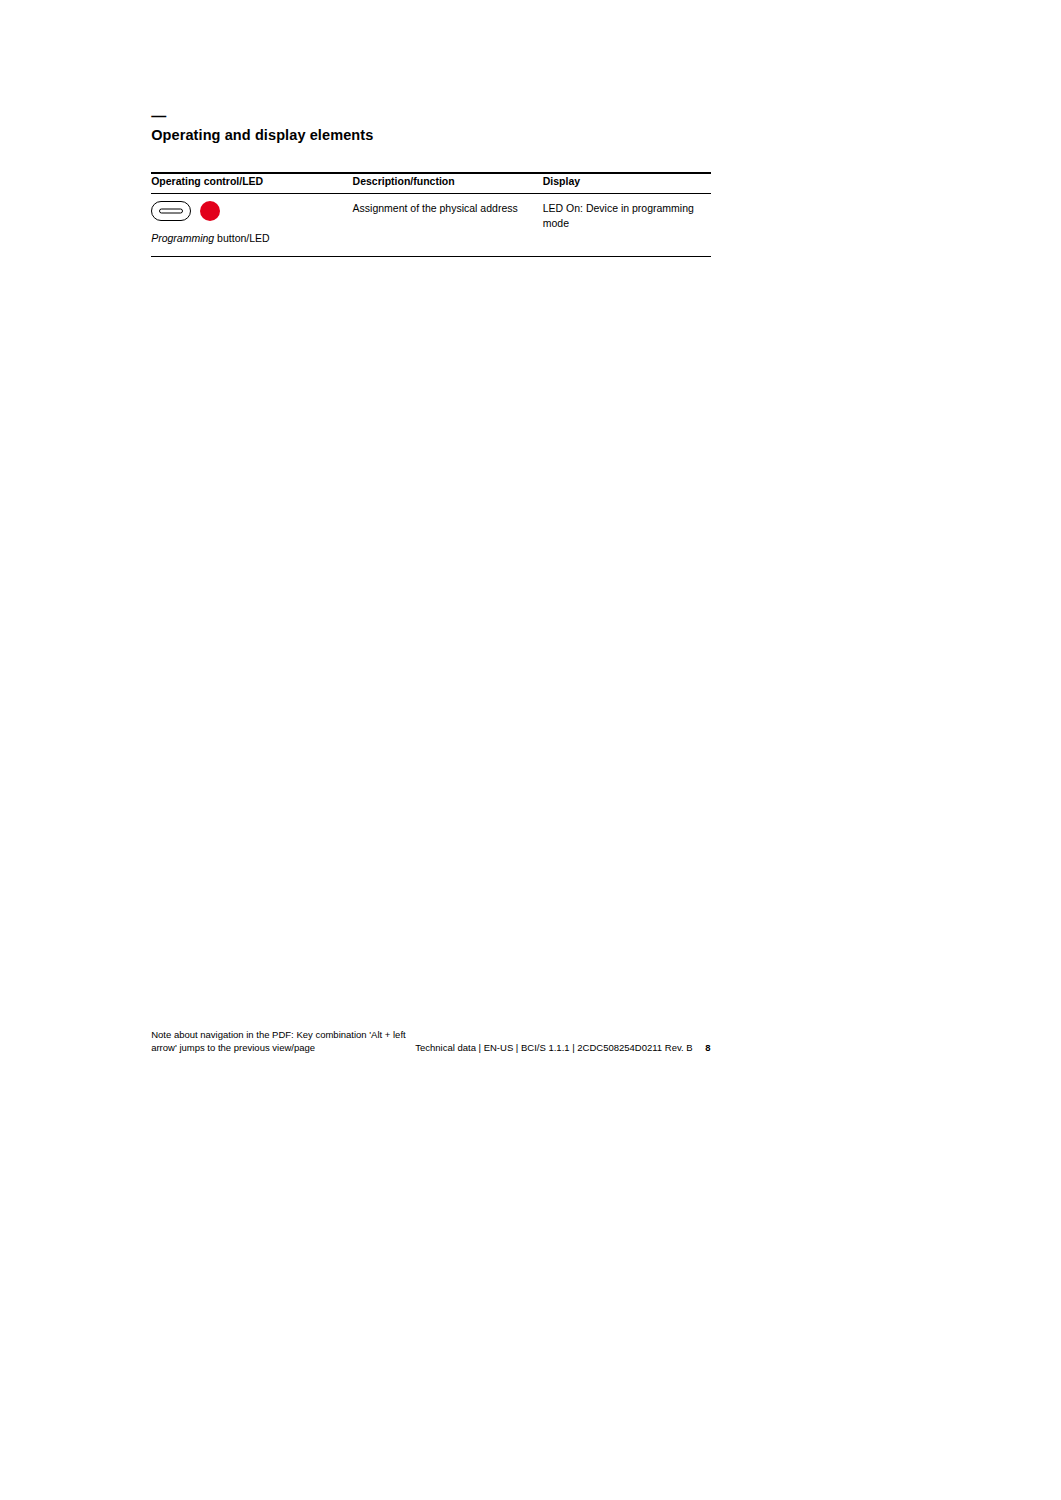—
Operating and display elements
| Operating control/LED | Description/function | Display |
| --- | --- | --- |
| Programming button/LED | Assignment of the physical address | LED On: Device in programming mode |
Note about navigation in the PDF: Key combination 'Alt + left arrow' jumps to the previous view/page
Technical data | EN-US | BCI/S 1.1.1 | 2CDC508254D0211 Rev. B 8